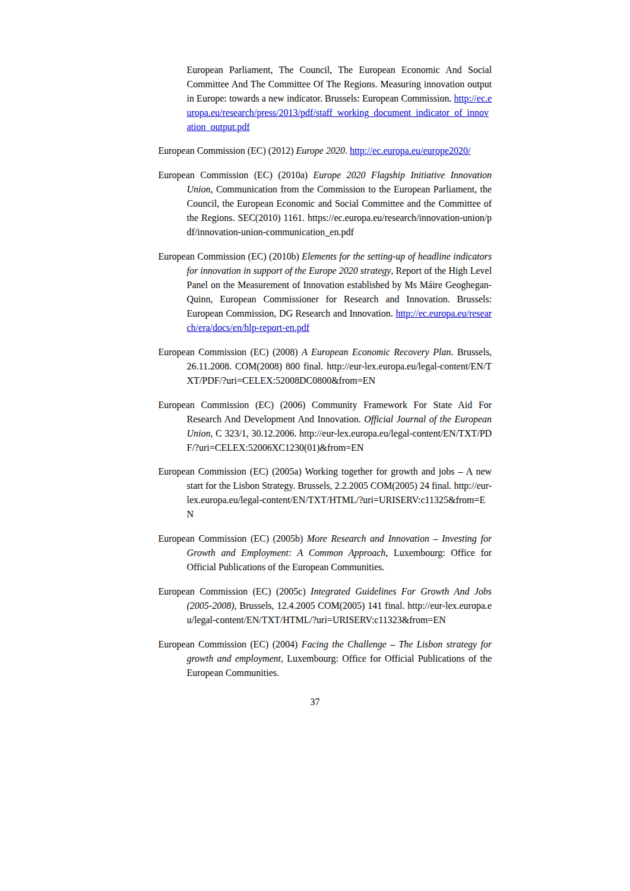European Parliament, The Council, The European Economic And Social Committee And The Committee Of The Regions. Measuring innovation output in Europe: towards a new indicator. Brussels: European Commission. http://ec.europa.eu/research/press/2013/pdf/staff_working_document_indicator_of_innovation_output.pdf
European Commission (EC) (2012) Europe 2020. http://ec.europa.eu/europe2020/
European Commission (EC) (2010a) Europe 2020 Flagship Initiative Innovation Union, Communication from the Commission to the European Parliament, the Council, the European Economic and Social Committee and the Committee of the Regions. SEC(2010) 1161. https://ec.europa.eu/research/innovation-union/pdf/innovation-union-communication_en.pdf
European Commission (EC) (2010b) Elements for the setting-up of headline indicators for innovation in support of the Europe 2020 strategy, Report of the High Level Panel on the Measurement of Innovation established by Ms Máire Geoghegan-Quinn, European Commissioner for Research and Innovation. Brussels: European Commission, DG Research and Innovation. http://ec.europa.eu/research/era/docs/en/hlp-report-en.pdf
European Commission (EC) (2008) A European Economic Recovery Plan. Brussels, 26.11.2008. COM(2008) 800 final. http://eur-lex.europa.eu/legal-content/EN/TXT/PDF/?uri=CELEX:52008DC0800&from=EN
European Commission (EC) (2006) Community Framework For State Aid For Research And Development And Innovation. Official Journal of the European Union, C 323/1, 30.12.2006. http://eur-lex.europa.eu/legal-content/EN/TXT/PDF/?uri=CELEX:52006XC1230(01)&from=EN
European Commission (EC) (2005a) Working together for growth and jobs – A new start for the Lisbon Strategy. Brussels, 2.2.2005 COM(2005) 24 final. http://eur-lex.europa.eu/legal-content/EN/TXT/HTML/?uri=URISERV:c11325&from=EN
European Commission (EC) (2005b) More Research and Innovation – Investing for Growth and Employment: A Common Approach, Luxembourg: Office for Official Publications of the European Communities.
European Commission (EC) (2005c) Integrated Guidelines For Growth And Jobs (2005-2008), Brussels, 12.4.2005 COM(2005) 141 final. http://eur-lex.europa.eu/legal-content/EN/TXT/HTML/?uri=URISERV:c11323&from=EN
European Commission (EC) (2004) Facing the Challenge – The Lisbon strategy for growth and employment, Luxembourg: Office for Official Publications of the European Communities.
37